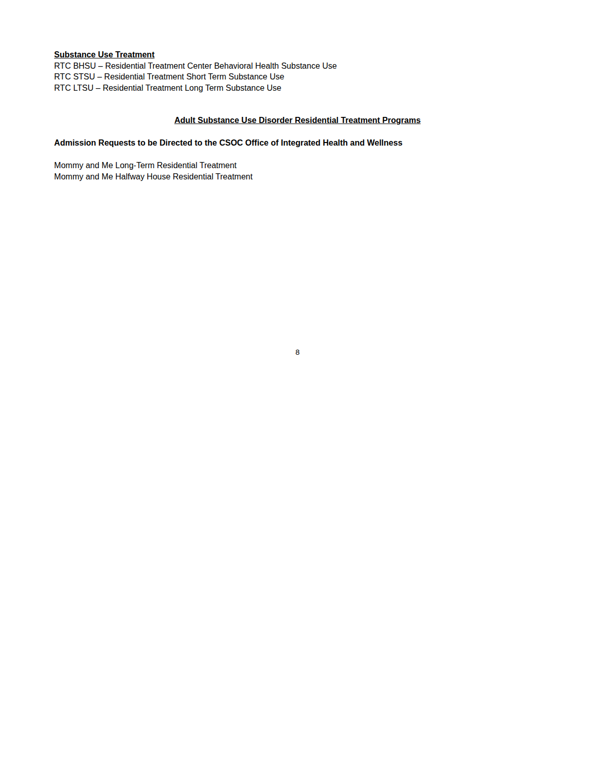Substance Use Treatment
RTC BHSU – Residential Treatment Center Behavioral Health Substance Use
RTC STSU – Residential Treatment Short Term Substance Use
RTC LTSU – Residential Treatment Long Term Substance Use
Adult Substance Use Disorder Residential Treatment Programs
Admission Requests to be Directed to the CSOC Office of Integrated Health and Wellness
Mommy and Me Long-Term Residential Treatment
Mommy and Me Halfway House Residential Treatment
8